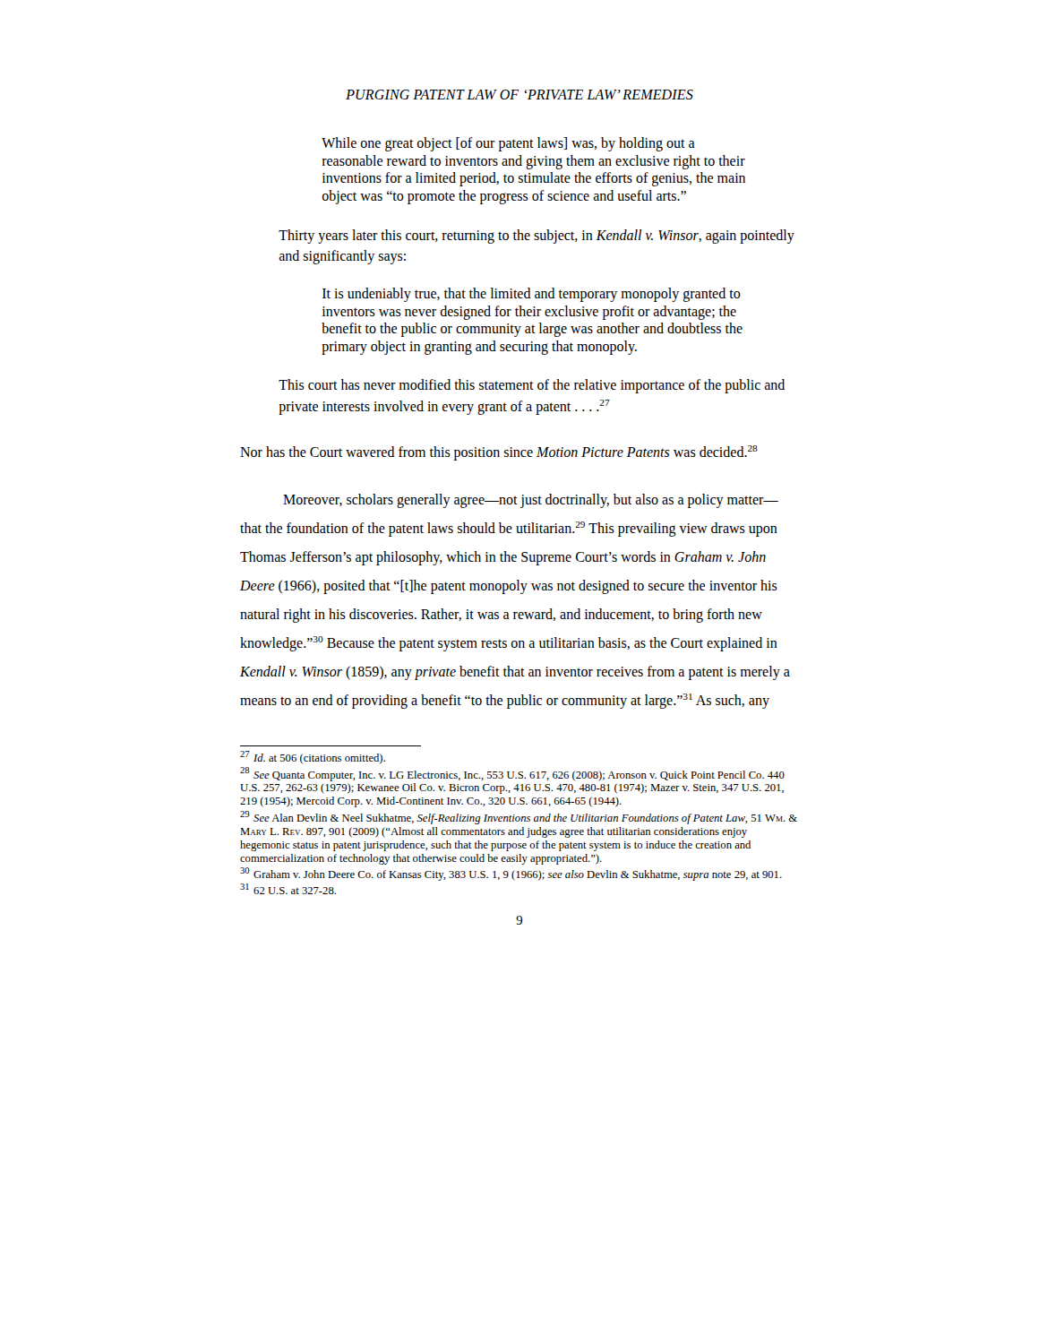PURGING PATENT LAW OF ‘PRIVATE LAW’ REMEDIES
While one great object [of our patent laws] was, by holding out a reasonable reward to inventors and giving them an exclusive right to their inventions for a limited period, to stimulate the efforts of genius, the main object was “to promote the progress of science and useful arts.”
Thirty years later this court, returning to the subject, in Kendall v. Winsor, again pointedly and significantly says:
It is undeniably true, that the limited and temporary monopoly granted to inventors was never designed for their exclusive profit or advantage; the benefit to the public or community at large was another and doubtless the primary object in granting and securing that monopoly.
This court has never modified this statement of the relative importance of the public and private interests involved in every grant of a patent . . . .27
Nor has the Court wavered from this position since Motion Picture Patents was decided.28
Moreover, scholars generally agree—not just doctrinally, but also as a policy matter—that the foundation of the patent laws should be utilitarian.29 This prevailing view draws upon Thomas Jefferson’s apt philosophy, which in the Supreme Court’s words in Graham v. John Deere (1966), posited that “[t]he patent monopoly was not designed to secure the inventor his natural right in his discoveries. Rather, it was a reward, and inducement, to bring forth new knowledge.”30 Because the patent system rests on a utilitarian basis, as the Court explained in Kendall v. Winsor (1859), any private benefit that an inventor receives from a patent is merely a means to an end of providing a benefit “to the public or community at large.”31 As such, any
27 Id. at 506 (citations omitted).
28 See Quanta Computer, Inc. v. LG Electronics, Inc., 553 U.S. 617, 626 (2008); Aronson v. Quick Point Pencil Co. 440 U.S. 257, 262-63 (1979); Kewanee Oil Co. v. Bicron Corp., 416 U.S. 470, 480-81 (1974); Mazer v. Stein, 347 U.S. 201, 219 (1954); Mercoid Corp. v. Mid-Continent Inv. Co., 320 U.S. 661, 664-65 (1944).
29 See Alan Devlin & Neel Sukhatme, Self-Realizing Inventions and the Utilitarian Foundations of Patent Law, 51 Wm. & Mary L. Rev. 897, 901 (2009) (“Almost all commentators and judges agree that utilitarian considerations enjoy hegemonic status in patent jurisprudence, such that the purpose of the patent system is to induce the creation and commercialization of technology that otherwise could be easily appropriated.”).
30 Graham v. John Deere Co. of Kansas City, 383 U.S. 1, 9 (1966); see also Devlin & Sukhatme, supra note 29, at 901.
31 62 U.S. at 327-28.
9